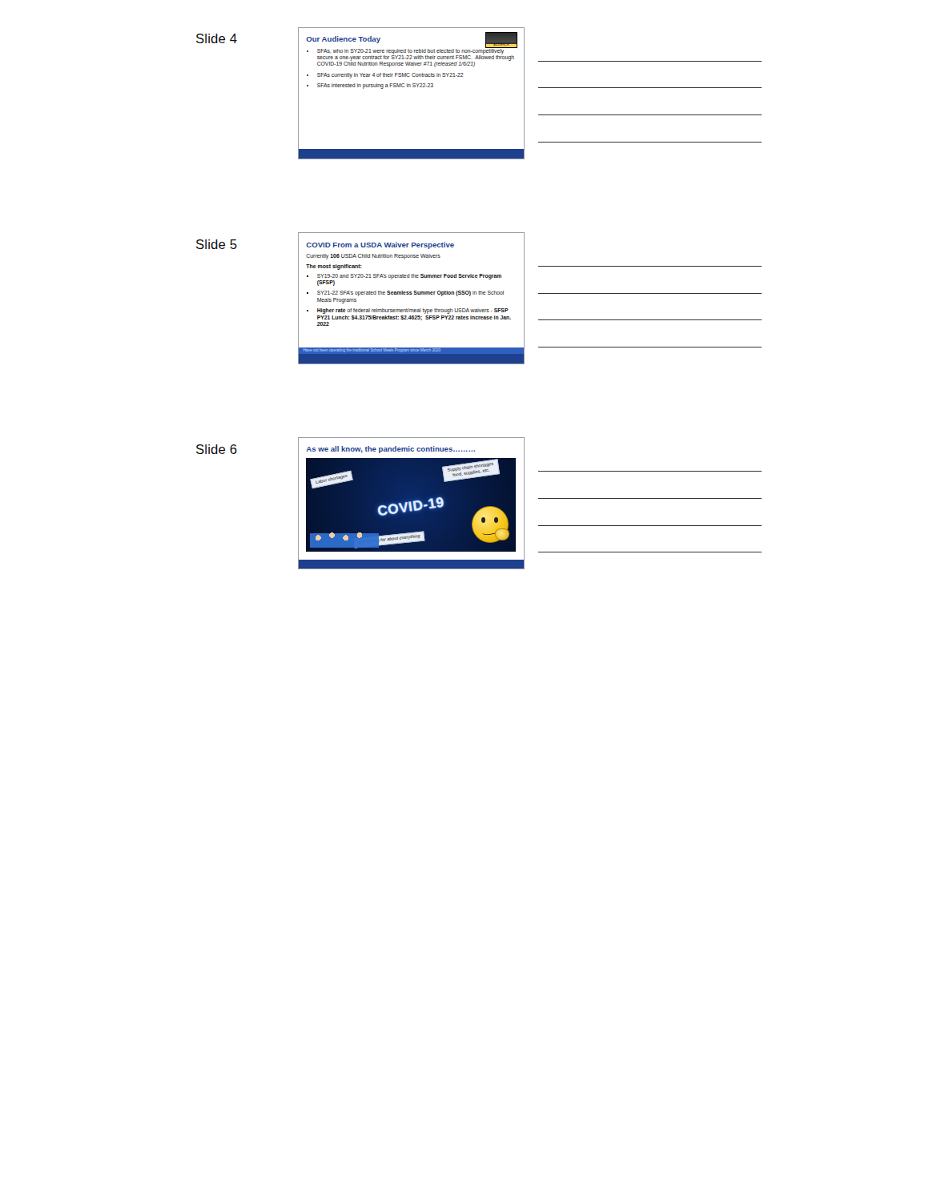Slide 4
AUDIENCE
Our Audience Today
SFAs, who in SY20-21 were required to rebid but elected to non-competitively secure a one-year contract for SY21-22 with their current FSMC. Allowed through COVID-19 Child Nutrition Response Waiver #71 (released 1/6/21)
SFAs currently in Year 4 of their FSMC Contracts in SY21-22
SFAs interested in pursuing a FSMC in SY22-23
Slide 5
COVID From a USDA Waiver Perspective
Currently 106 USDA Child Nutrition Response Waivers
The most significant:
SY19-20 and SY20-21 SFA’s operated the Summer Food Service Program (SFSP)
SY21-22 SFA’s operated the Seamless Summer Option (SSO) in the School Meals Programs
Higher rate of federal reimbursement/meal type through USDA waivers - SFSP PY21 Lunch: $4.3175/Breakfast: $2.4625; SFSP PY22 rates increase in Jan. 2022
Have not been operating the traditional School Meals Program since March 2020
Slide 6
As we all know, the pandemic continues………
COVID-19
Labor shortages
Supply chain shortages
food, supplies, etc.
Increasing for about everything